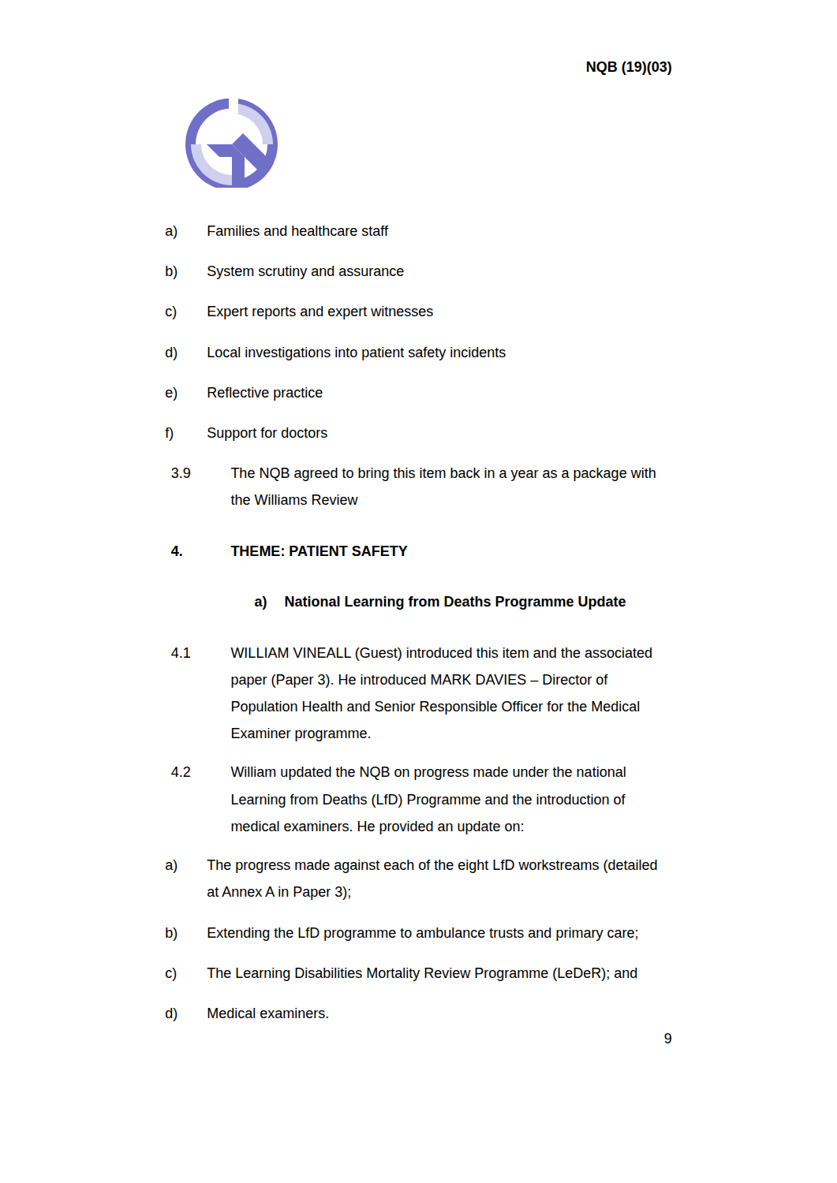NQB (19)(03)
a) Families and healthcare staff
b) System scrutiny and assurance
c) Expert reports and expert witnesses
d) Local investigations into patient safety incidents
e) Reflective practice
f) Support for doctors
3.9
The NQB agreed to bring this item back in a year as a package with the Williams Review
4.
THEME: PATIENT SAFETY
a) National Learning from Deaths Programme Update
4.1
WILLIAM VINEALL (Guest) introduced this item and the associated paper (Paper 3). He introduced MARK DAVIES – Director of Population Health and Senior Responsible Officer for the Medical Examiner programme.
4.2
William updated the NQB on progress made under the national Learning from Deaths (LfD) Programme and the introduction of medical examiners. He provided an update on:
a) The progress made against each of the eight LfD workstreams (detailed at Annex A in Paper 3);
b) Extending the LfD programme to ambulance trusts and primary care;
c) The Learning Disabilities Mortality Review Programme (LeDeR); and
d) Medical examiners.
9